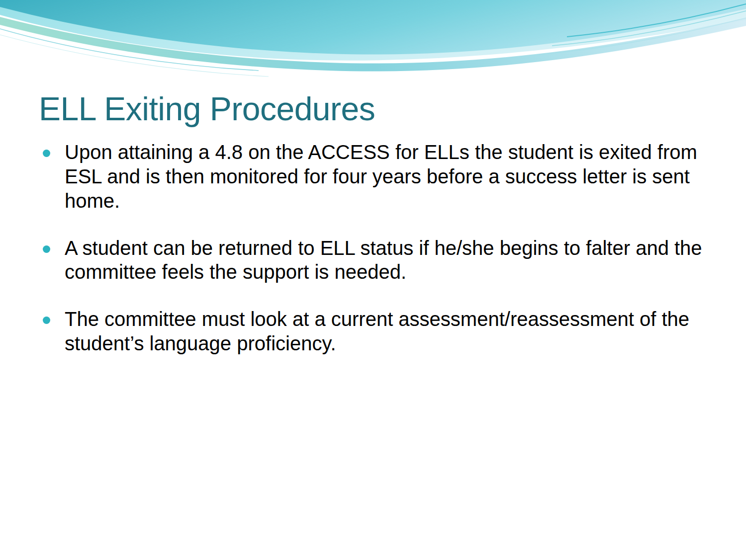ELL Exiting Procedures
Upon attaining a 4.8 on the ACCESS for ELLs the student is exited from ESL and is then monitored for four years before a success letter is sent home.
A student can be returned to ELL status if he/she begins to falter and the committee feels the support is needed.
The committee must look at a current assessment/reassessment of the student’s language proficiency.